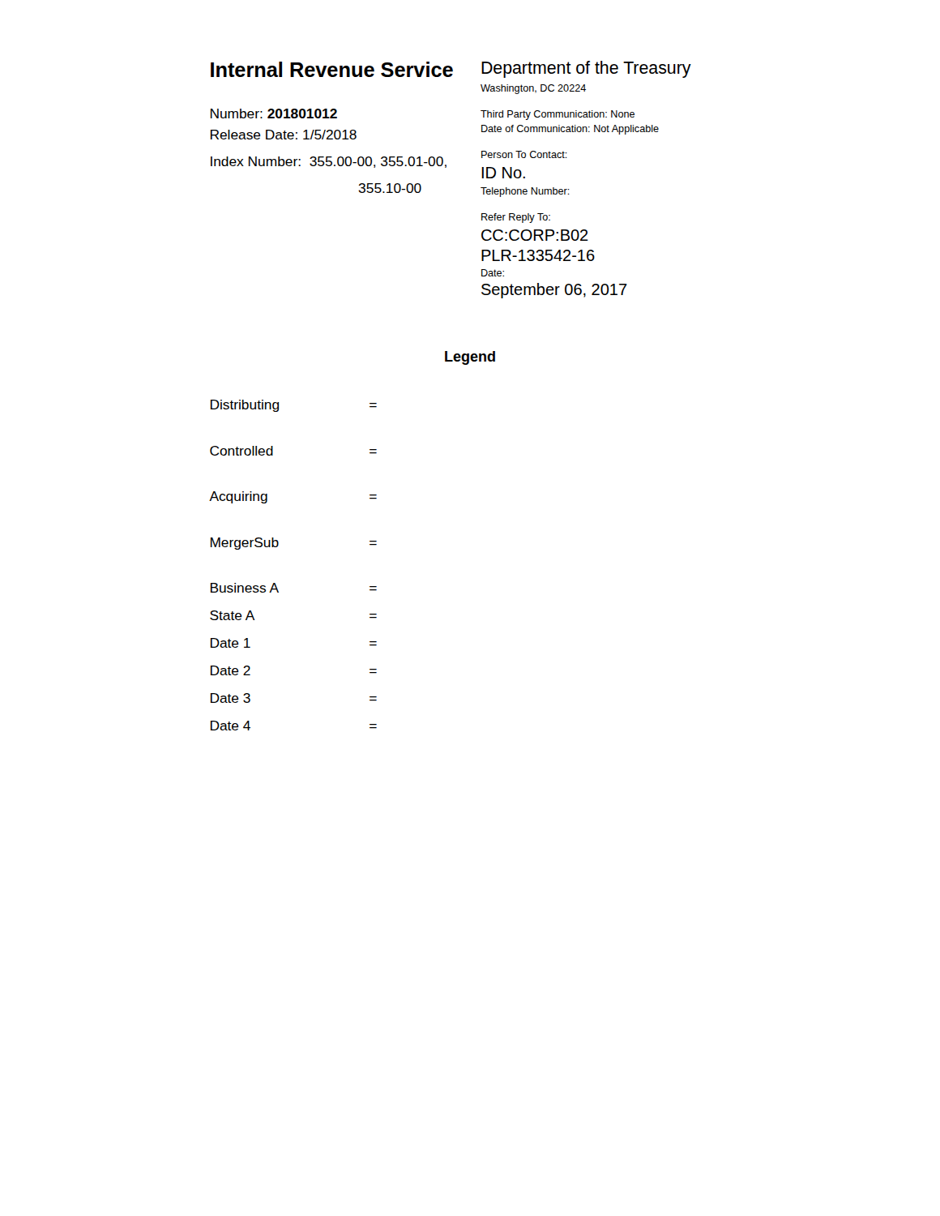Internal Revenue Service
Number: 201801012
Release Date: 1/5/2018
Index Number: 355.00-00, 355.01-00,
355.10-00
Department of the Treasury
Washington, DC 20224
Third Party Communication: None
Date of Communication: Not Applicable
Person To Contact:
ID No.
Telephone Number:
Refer Reply To:
CC:CORP:B02
PLR-133542-16
Date:
September 06, 2017
Legend
| Distributing | = |
| Controlled | = |
| Acquiring | = |
| MergerSub | = |
| Business A | = |
| State A | = |
| Date 1 | = |
| Date 2 | = |
| Date 3 | = |
| Date 4 | = |